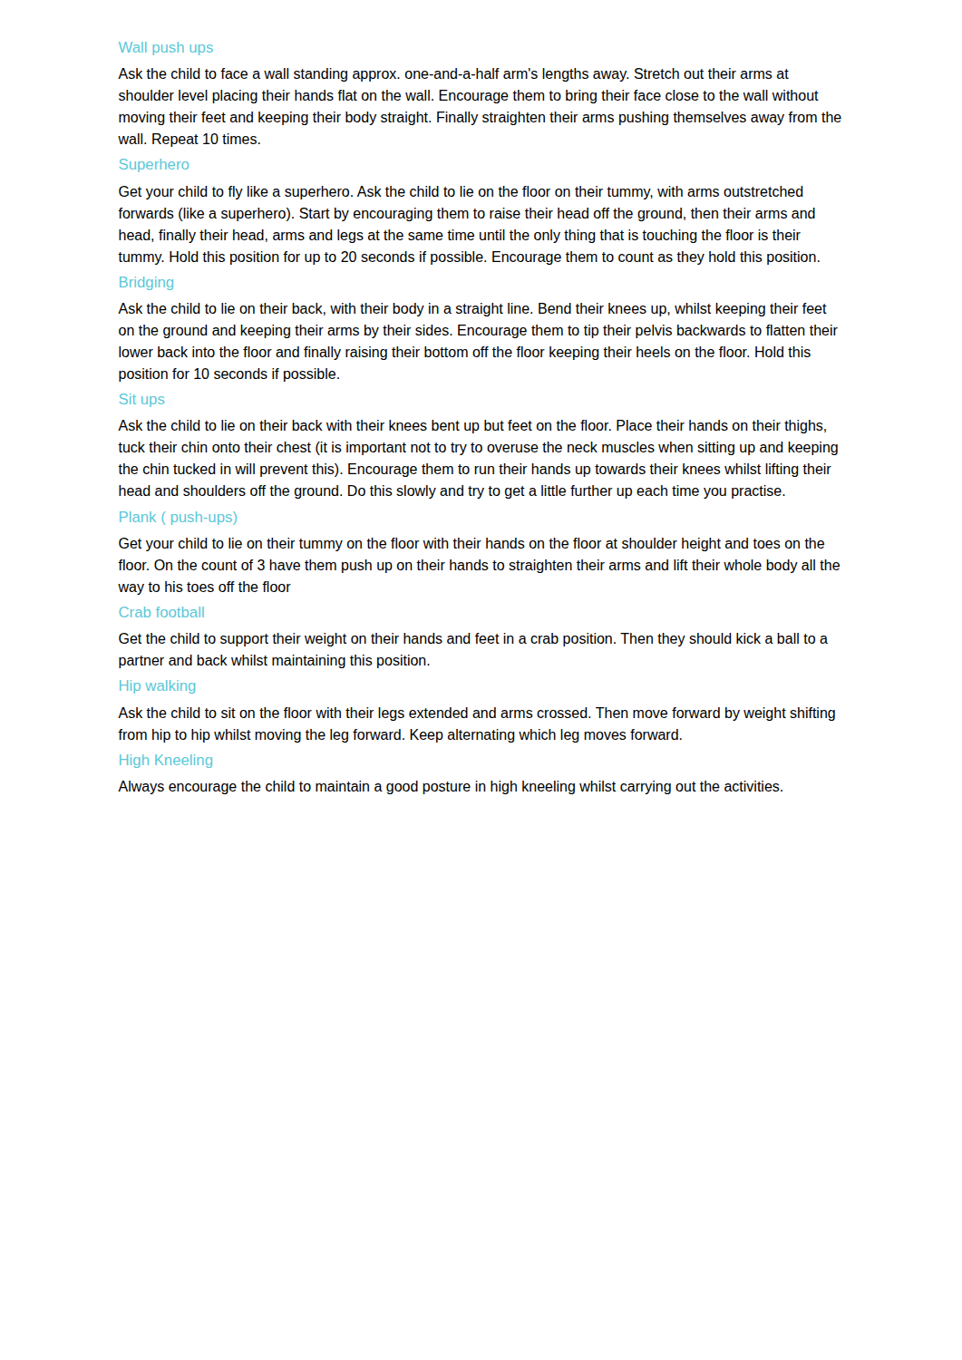Wall push ups
Ask the child to face a wall standing approx. one-and-a-half arm's lengths away. Stretch out their arms at shoulder level placing their hands flat on the wall. Encourage them to bring their face close to the wall without moving their feet and keeping their body straight. Finally straighten their arms pushing themselves away from the wall. Repeat 10 times.
Superhero
Get your child to fly like a superhero. Ask the child to lie on the floor on their tummy, with arms outstretched forwards (like a superhero). Start by encouraging them to raise their head off the ground, then their arms and head, finally their head, arms and legs at the same time until the only thing that is touching the floor is their tummy. Hold this position for up to 20 seconds if possible. Encourage them to count as they hold this position.
Bridging
Ask the child to lie on their back, with their body in a straight line. Bend their knees up, whilst keeping their feet on the ground and keeping their arms by their sides. Encourage them to tip their pelvis backwards to flatten their lower back into the floor and finally raising their bottom off the floor keeping their heels on the floor. Hold this position for 10 seconds if possible.
Sit ups
Ask the child to lie on their back with their knees bent up but feet on the floor. Place their hands on their thighs, tuck their chin onto their chest (it is important not to try to overuse the neck muscles when sitting up and keeping the chin tucked in will prevent this). Encourage them to run their hands up towards their knees whilst lifting their head and shoulders off the ground. Do this slowly and try to get a little further up each time you practise.
Plank ( push-ups)
Get your child to lie on their tummy on the floor with their hands on the floor at shoulder height and toes on the floor. On the count of 3 have them push up on their hands to straighten their arms and lift their whole body all the way to his toes off the floor
Crab football
Get the child to support their weight on their hands and feet in a crab position. Then they should kick a ball to a partner and back whilst maintaining this position.
Hip walking
Ask the child to sit on the floor with their legs extended and arms crossed. Then move forward by weight shifting from hip to hip whilst moving the leg forward. Keep alternating which leg moves forward.
High Kneeling
Always encourage the child to maintain a good posture in high kneeling whilst carrying out the activities.